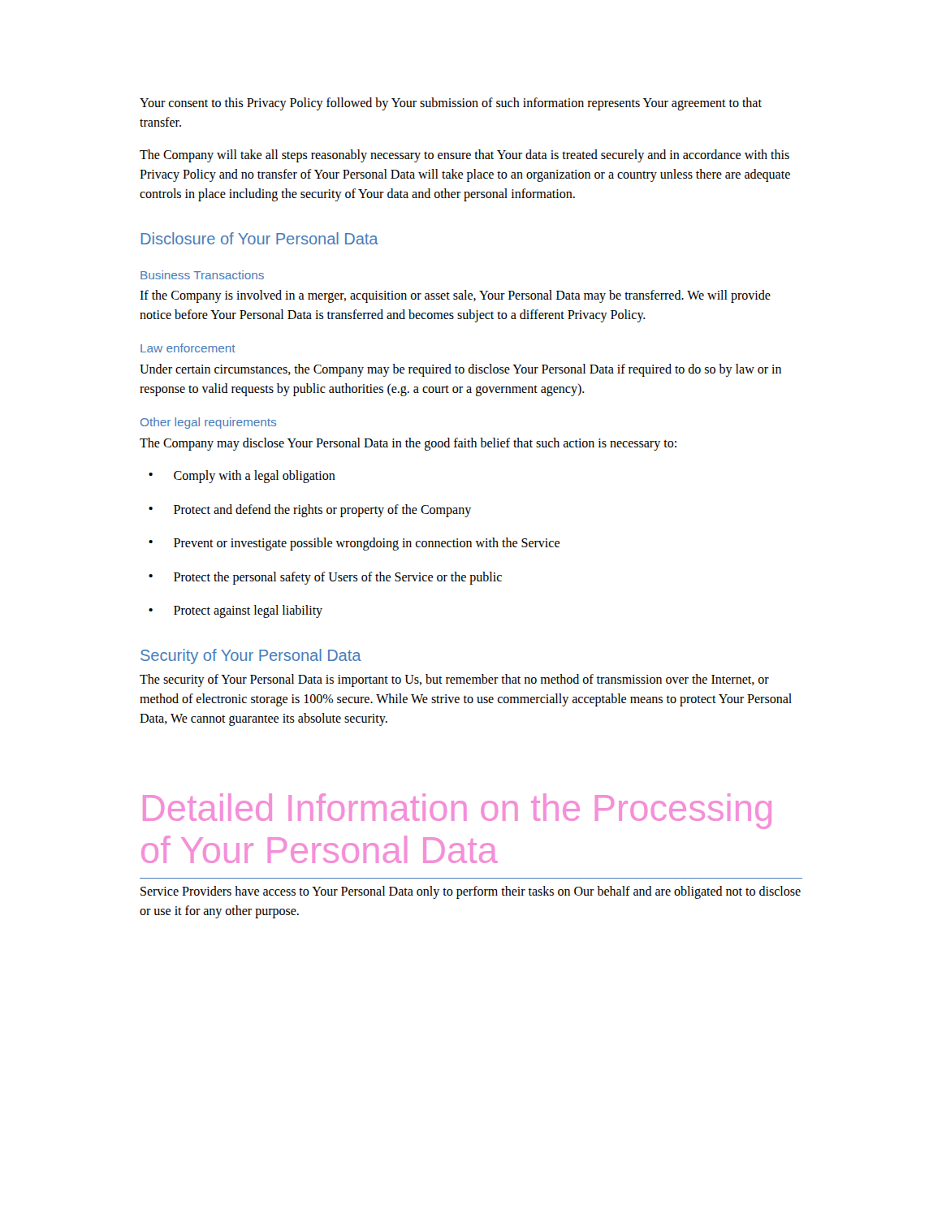Your consent to this Privacy Policy followed by Your submission of such information represents Your agreement to that transfer.
The Company will take all steps reasonably necessary to ensure that Your data is treated securely and in accordance with this Privacy Policy and no transfer of Your Personal Data will take place to an organization or a country unless there are adequate controls in place including the security of Your data and other personal information.
Disclosure of Your Personal Data
Business Transactions
If the Company is involved in a merger, acquisition or asset sale, Your Personal Data may be transferred. We will provide notice before Your Personal Data is transferred and becomes subject to a different Privacy Policy.
Law enforcement
Under certain circumstances, the Company may be required to disclose Your Personal Data if required to do so by law or in response to valid requests by public authorities (e.g. a court or a government agency).
Other legal requirements
The Company may disclose Your Personal Data in the good faith belief that such action is necessary to:
Comply with a legal obligation
Protect and defend the rights or property of the Company
Prevent or investigate possible wrongdoing in connection with the Service
Protect the personal safety of Users of the Service or the public
Protect against legal liability
Security of Your Personal Data
The security of Your Personal Data is important to Us, but remember that no method of transmission over the Internet, or method of electronic storage is 100% secure. While We strive to use commercially acceptable means to protect Your Personal Data, We cannot guarantee its absolute security.
Detailed Information on the Processing of Your Personal Data
Service Providers have access to Your Personal Data only to perform their tasks on Our behalf and are obligated not to disclose or use it for any other purpose.